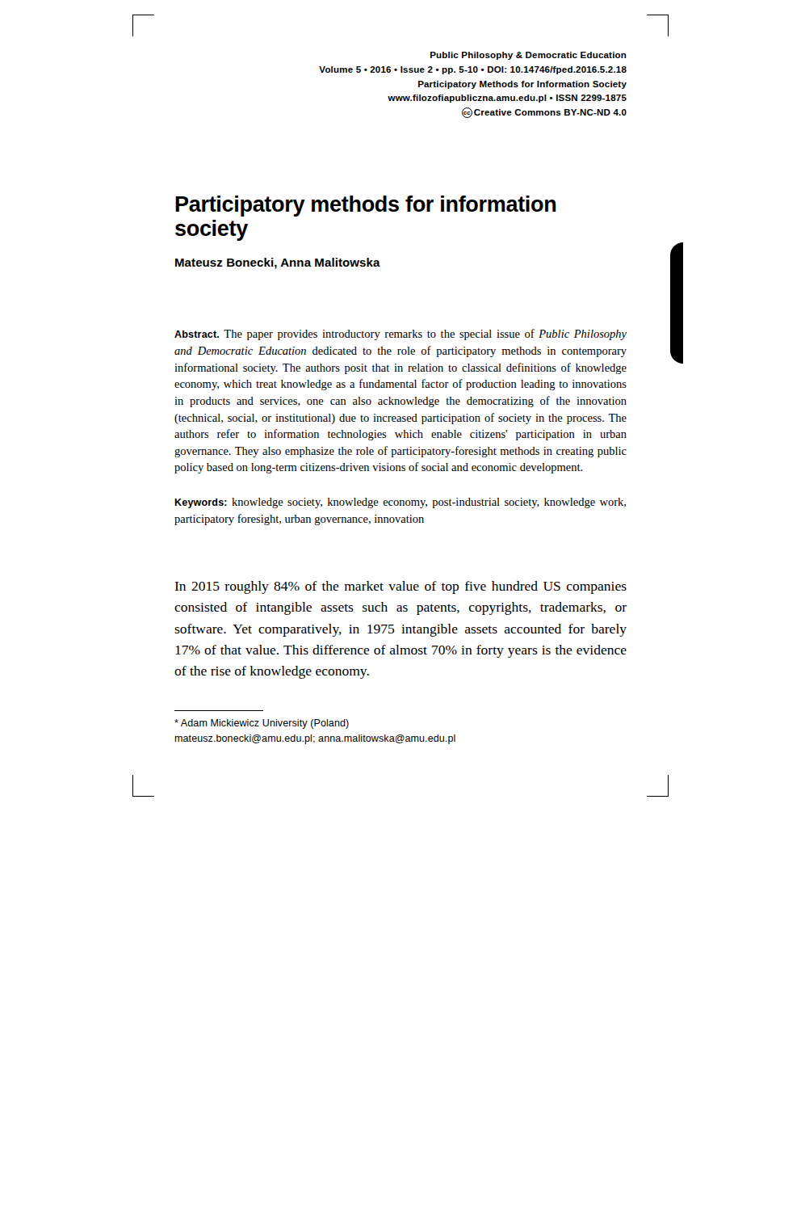Public Philosophy & Democratic Education
Volume 5 • 2016 • Issue 2 • pp. 5-10 • DOI: 10.14746/fped.2016.5.2.18
Participatory Methods for Information Society
www.filozofiapubliczna.amu.edu.pl • ISSN 2299-1875
cc Creative Commons BY-NC-ND 4.0
Participatory methods for information society
Mateusz Bonecki, Anna Malitowska
Abstract. The paper provides introductory remarks to the special issue of Public Philosophy and Democratic Education dedicated to the role of participatory methods in contemporary informational society. The authors posit that in relation to classical definitions of knowledge economy, which treat knowledge as a fundamental factor of production leading to innovations in products and services, one can also acknowledge the democratizing of the innovation (technical, social, or institutional) due to increased participation of society in the process. The authors refer to information technologies which enable citizens' participation in urban governance. They also emphasize the role of participatory-foresight methods in creating public policy based on long-term citizens-driven visions of social and economic development.
Keywords: knowledge society, knowledge economy, post-industrial society, knowledge work, participatory foresight, urban governance, innovation
In 2015 roughly 84% of the market value of top five hundred US companies consisted of intangible assets such as patents, copyrights, trademarks, or software. Yet comparatively, in 1975 intangible assets accounted for barely 17% of that value. This difference of almost 70% in forty years is the evidence of the rise of knowledge economy.
* Adam Mickiewicz University (Poland)
mateusz.bonecki@amu.edu.pl; anna.malitowska@amu.edu.pl